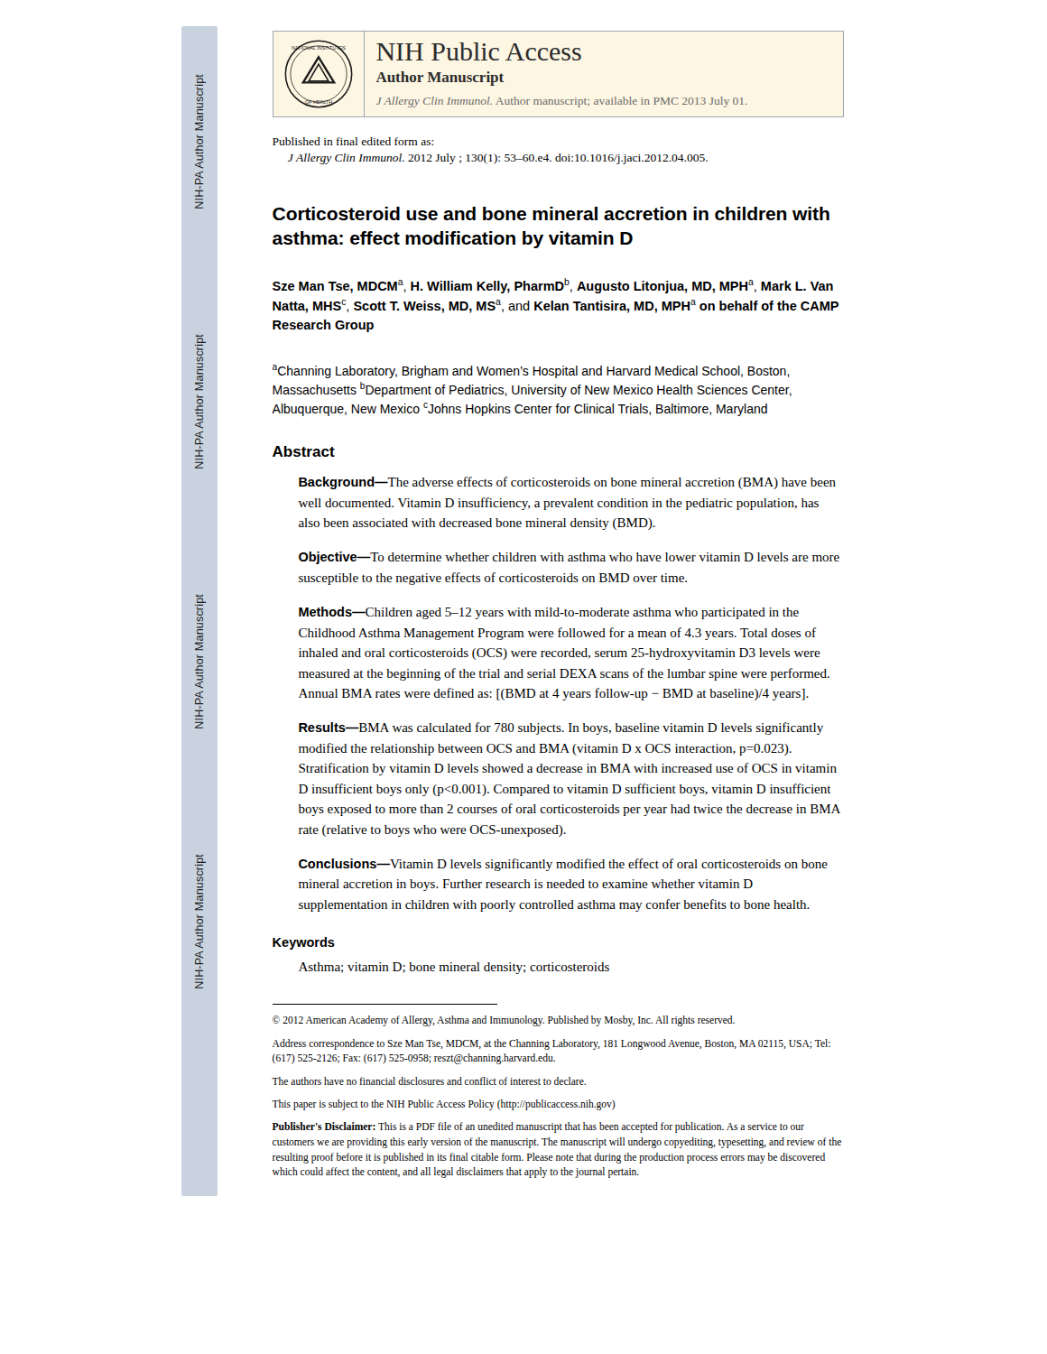NIH-PA Author Manuscript
NIH-PA Author Manuscript
NIH-PA Author Manuscript
NIH-PA Author Manuscript
NATIONAL INSTITUTES OF HEALTH
NIH Public Access
Author Manuscript
J Allergy Clin Immunol. Author manuscript; available in PMC 2013 July 01.
Published in final edited form as:
J Allergy Clin Immunol. 2012 July ; 130(1): 53–60.e4. doi:10.1016/j.jaci.2012.04.005.
Corticosteroid use and bone mineral accretion in children with asthma: effect modification by vitamin D
Sze Man Tse, MDCMa, H. William Kelly, PharmDb, Augusto Litonjua, MD, MPHa, Mark L. Van Natta, MHSc, Scott T. Weiss, MD, MSa, and Kelan Tantisira, MD, MPHa on behalf of the CAMP Research Group
aChanning Laboratory, Brigham and Women’s Hospital and Harvard Medical School, Boston, Massachusetts bDepartment of Pediatrics, University of New Mexico Health Sciences Center, Albuquerque, New Mexico cJohns Hopkins Center for Clinical Trials, Baltimore, Maryland
Abstract
Background—The adverse effects of corticosteroids on bone mineral accretion (BMA) have been well documented. Vitamin D insufficiency, a prevalent condition in the pediatric population, has also been associated with decreased bone mineral density (BMD).
Objective—To determine whether children with asthma who have lower vitamin D levels are more susceptible to the negative effects of corticosteroids on BMD over time.
Methods—Children aged 5–12 years with mild-to-moderate asthma who participated in the Childhood Asthma Management Program were followed for a mean of 4.3 years. Total doses of inhaled and oral corticosteroids (OCS) were recorded, serum 25-hydroxyvitamin D3 levels were measured at the beginning of the trial and serial DEXA scans of the lumbar spine were performed. Annual BMA rates were defined as: [(BMD at 4 years follow-up − BMD at baseline)/4 years].
Results—BMA was calculated for 780 subjects. In boys, baseline vitamin D levels significantly modified the relationship between OCS and BMA (vitamin D x OCS interaction, p=0.023). Stratification by vitamin D levels showed a decrease in BMA with increased use of OCS in vitamin D insufficient boys only (p<0.001). Compared to vitamin D sufficient boys, vitamin D insufficient boys exposed to more than 2 courses of oral corticosteroids per year had twice the decrease in BMA rate (relative to boys who were OCS-unexposed).
Conclusions—Vitamin D levels significantly modified the effect of oral corticosteroids on bone mineral accretion in boys. Further research is needed to examine whether vitamin D supplementation in children with poorly controlled asthma may confer benefits to bone health.
Keywords
Asthma; vitamin D; bone mineral density; corticosteroids
© 2012 American Academy of Allergy, Asthma and Immunology. Published by Mosby, Inc. All rights reserved.
Address correspondence to Sze Man Tse, MDCM, at the Channing Laboratory, 181 Longwood Avenue, Boston, MA 02115, USA; Tel: (617) 525-2126; Fax: (617) 525-0958; reszt@channing.harvard.edu.
The authors have no financial disclosures and conflict of interest to declare.
This paper is subject to the NIH Public Access Policy (http://publicaccess.nih.gov)
Publisher's Disclaimer: This is a PDF file of an unedited manuscript that has been accepted for publication. As a service to our customers we are providing this early version of the manuscript. The manuscript will undergo copyediting, typesetting, and review of the resulting proof before it is published in its final citable form. Please note that during the production process errors may be discovered which could affect the content, and all legal disclaimers that apply to the journal pertain.